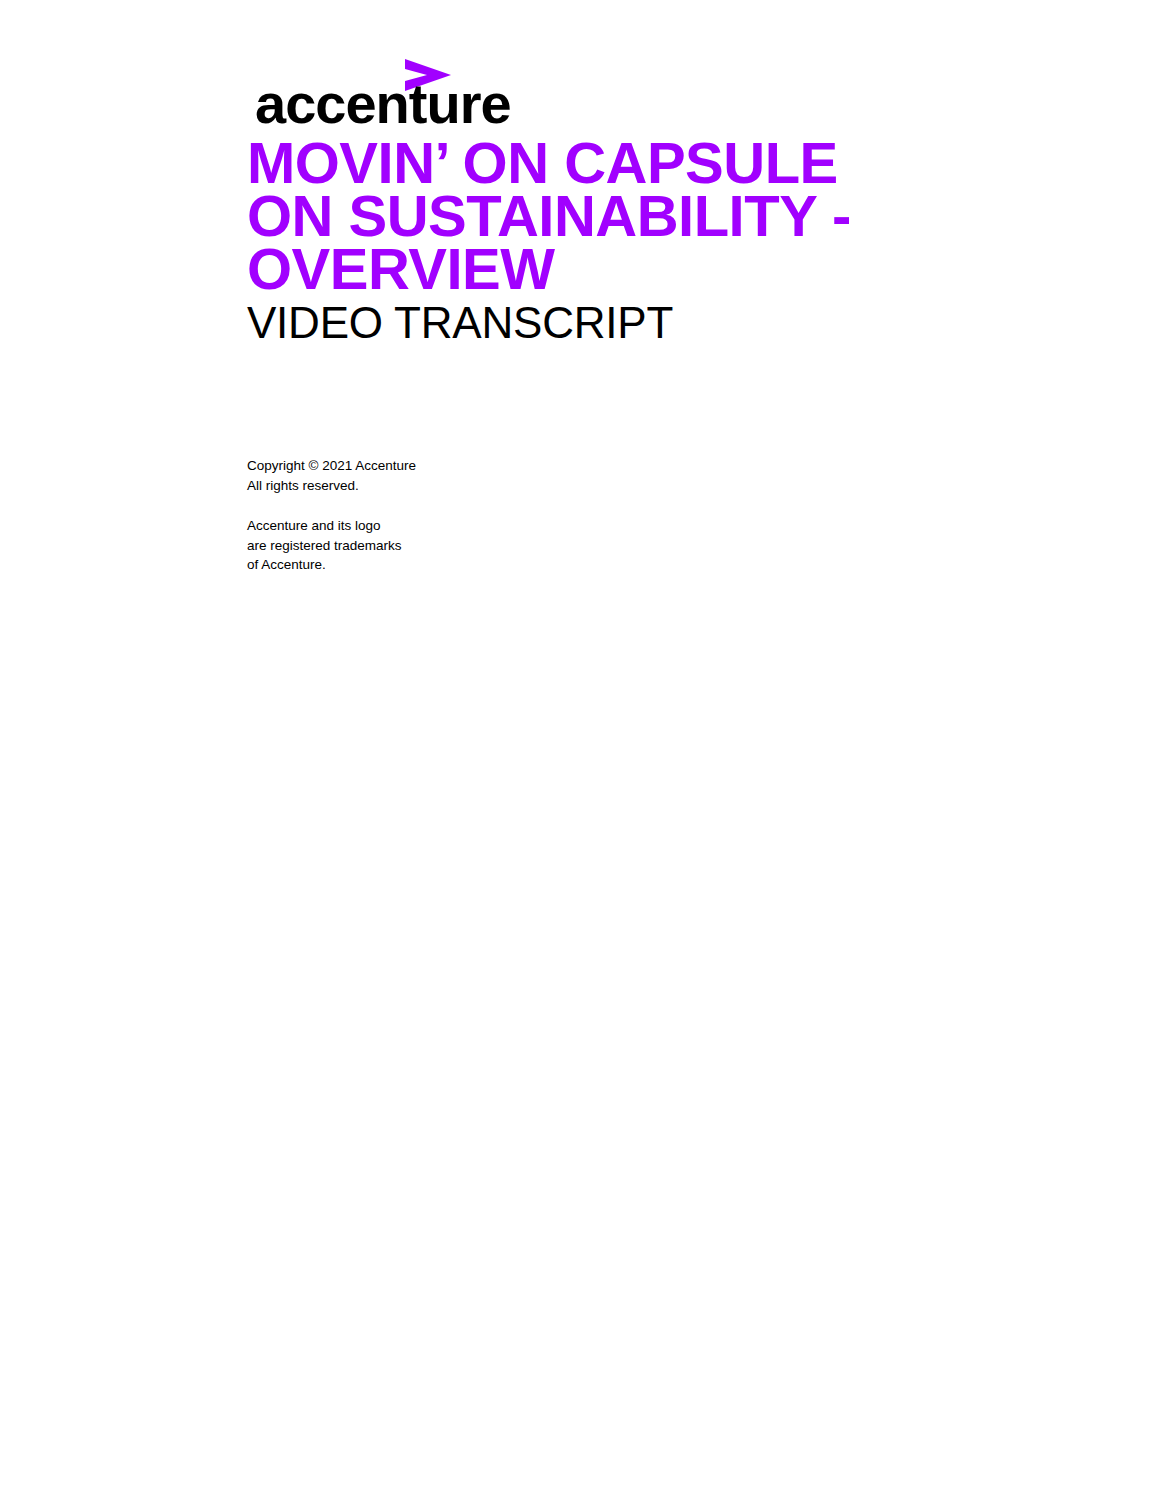Accenture accenture
Movin’ on capsule on sustainability - overview
Video transcript
Copyright © 2021 Accenture
All rights reserved.
Accenture and its logo
are registered trademarks
of Accenture.